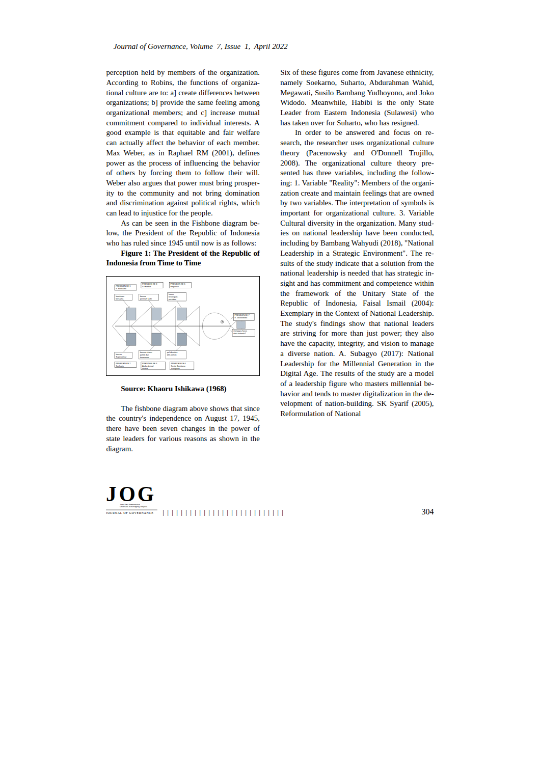Journal of Governance, Volume 7, Issue 1, April 2022
perception held by members of the organization. According to Robins, the functions of organizational culture are to: a] create differences between organizations; b] provide the same feeling among organizational members; and c] increase mutual commitment compared to individual interests. A good example is that equitable and fair welfare can actually affect the behavior of each member. Max Weber, as in Raphael RM (2001), defines power as the process of influencing the behavior of others by forcing them to follow their will. Weber also argues that power must bring prosperity to the community and not bring domination and discrimination against political rights, which can lead to injustice for the people.
As can be seen in the Fishbone diagram below, the President of the Republic of Indonesia who has ruled since 1945 until now is as follows:
Figure 1: The President of the Republic of Indonesia from Time to Time
PRESIDEN KE 1 Ir. Soekarno PRESIDEN KE 3 Ir. Habibie PRESIDEN KE 5 Megawati komitmen bersama karena perintah UUD kasus brunegate, presiden PRESIDEN KE 2 Soeharto PRESIDEN KE 4 Abdurahmad Wahid PRESIDEN KE 6 Susilo Bambang Yudoyono karena Supersemar karena situasi politik dan keamanan pol identitas dlm pemilu PRESIDEN KE 7 Ir. Jokowidodo mengapa harus etnis tertentu?
Source: Khaoru Ishikawa (1968)
The fishbone diagram above shows that since the country's independence on August 17, 1945, there have been seven changes in the power of state leaders for various reasons as shown in the diagram.
Six of these figures come from Javanese ethnicity, namely Soekarno, Suharto, Abdurahman Wahid, Megawati, Susilo Bambang Yudhoyono, and Joko Widodo. Meanwhile, Habibi is the only State Leader from Eastern Indonesia (Sulawesi) who has taken over for Suharto, who has resigned.
In order to be answered and focus on research, the researcher uses organizational culture theory (Pacenowsky and O'Donnell Trujillo, 2008). The organizational culture theory presented has three variables, including the following: 1. Variable "Reality": Members of the organization create and maintain feelings that are owned by two variables. The interpretation of symbols is important for organizational culture. 3. Variable Cultural diversity in the organization. Many studies on national leadership have been conducted, including by Bambang Wahyudi (2018), "National Leadership in a Strategic Environment". The results of the study indicate that a solution from the national leadership is needed that has strategic insight and has commitment and competence within the framework of the Unitary State of the Republic of Indonesia, Faisal Ismail (2004): Exemplary in the Context of National Leadership. The study's findings show that national leaders are striving for more than just power; they also have the capacity, integrity, and vision to manage a diverse nation. A. Subagyo (2017): National Leadership for the Millennial Generation in the Digital Age. The results of the study are a model of a leadership figure who masters millennial behavior and tends to master digitalization in the development of nation-building. SK Syarif (2005), Reformulation of National
J O G Jurnal Ilmu Pemerintahan Universitas Sultan Ageng Tirtayasa JOURNAL OF GOVERNANCE
| | | | | | | | | | | | | | | | | | | | | | | | | | |
304